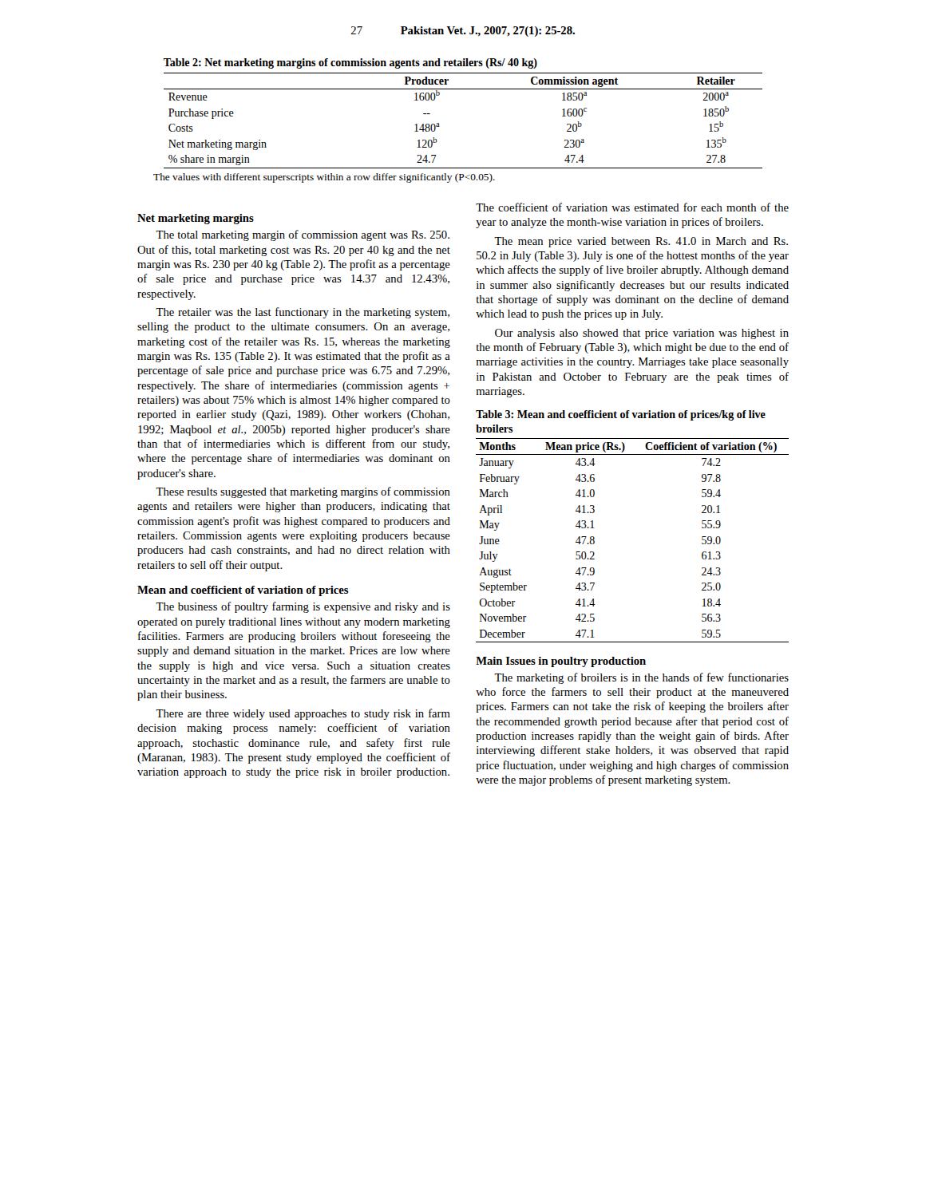27 Pakistan Vet. J., 2007, 27(1): 25-28.
Table 2: Net marketing margins of commission agents and retailers (Rs/ 40 kg)
| | Producer | Commission agent | Retailer |
| --- | --- | --- | --- |
| Revenue | 1600 b | 1850 a | 2000 a |
| Purchase price | -- | 1600 c | 1850 b |
| Costs | 1480 a | 20 b | 15 b |
| Net marketing margin | 120 b | 230 a | 135 b |
| % share in margin | 24.7 | 47.4 | 27.8 |
The values with different superscripts within a row differ significantly (P<0.05).
Net marketing margins
The total marketing margin of commission agent was Rs. 250. Out of this, total marketing cost was Rs. 20 per 40 kg and the net margin was Rs. 230 per 40 kg (Table 2). The profit as a percentage of sale price and purchase price was 14.37 and 12.43%, respectively.
The retailer was the last functionary in the marketing system, selling the product to the ultimate consumers. On an average, marketing cost of the retailer was Rs. 15, whereas the marketing margin was Rs. 135 (Table 2). It was estimated that the profit as a percentage of sale price and purchase price was 6.75 and 7.29%, respectively. The share of intermediaries (commission agents + retailers) was about 75% which is almost 14% higher compared to reported in earlier study (Qazi, 1989). Other workers (Chohan, 1992; Maqbool et al., 2005b) reported higher producer's share than that of intermediaries which is different from our study, where the percentage share of intermediaries was dominant on producer's share.
These results suggested that marketing margins of commission agents and retailers were higher than producers, indicating that commission agent's profit was highest compared to producers and retailers. Commission agents were exploiting producers because producers had cash constraints, and had no direct relation with retailers to sell off their output.
Mean and coefficient of variation of prices
The business of poultry farming is expensive and risky and is operated on purely traditional lines without any modern marketing facilities. Farmers are producing broilers without foreseeing the supply and demand situation in the market. Prices are low where the supply is high and vice versa. Such a situation creates uncertainty in the market and as a result, the farmers are unable to plan their business.
There are three widely used approaches to study risk in farm decision making process namely: coefficient of variation approach, stochastic dominance rule, and safety first rule (Maranan, 1983). The present study employed the coefficient of variation approach to study the price risk in broiler production. The coefficient of variation was estimated for each month of the year to analyze the month-wise variation in prices of broilers.
The mean price varied between Rs. 41.0 in March and Rs. 50.2 in July (Table 3). July is one of the hottest months of the year which affects the supply of live broiler abruptly. Although demand in summer also significantly decreases but our results indicated that shortage of supply was dominant on the decline of demand which lead to push the prices up in July.
Our analysis also showed that price variation was highest in the month of February (Table 3), which might be due to the end of marriage activities in the country. Marriages take place seasonally in Pakistan and October to February are the peak times of marriages.
Table 3: Mean and coefficient of variation of prices/kg of live broilers
| Months | Mean price (Rs.) | Coefficient of variation (%) |
| --- | --- | --- |
| January | 43.4 | 74.2 |
| February | 43.6 | 97.8 |
| March | 41.0 | 59.4 |
| April | 41.3 | 20.1 |
| May | 43.1 | 55.9 |
| June | 47.8 | 59.0 |
| July | 50.2 | 61.3 |
| August | 47.9 | 24.3 |
| September | 43.7 | 25.0 |
| October | 41.4 | 18.4 |
| November | 42.5 | 56.3 |
| December | 47.1 | 59.5 |
Main Issues in poultry production
The marketing of broilers is in the hands of few functionaries who force the farmers to sell their product at the maneuvered prices. Farmers can not take the risk of keeping the broilers after the recommended growth period because after that period cost of production increases rapidly than the weight gain of birds. After interviewing different stake holders, it was observed that rapid price fluctuation, under weighing and high charges of commission were the major problems of present marketing system.